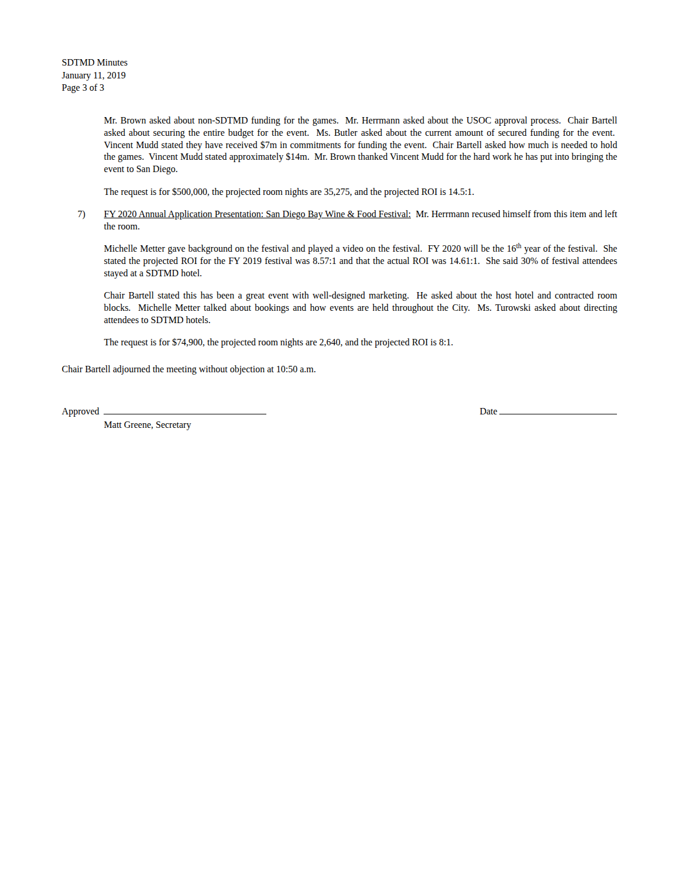SDTMD Minutes
January 11, 2019
Page 3 of 3
Mr. Brown asked about non-SDTMD funding for the games. Mr. Herrmann asked about the USOC approval process. Chair Bartell asked about securing the entire budget for the event. Ms. Butler asked about the current amount of secured funding for the event. Vincent Mudd stated they have received $7m in commitments for funding the event. Chair Bartell asked how much is needed to hold the games. Vincent Mudd stated approximately $14m. Mr. Brown thanked Vincent Mudd for the hard work he has put into bringing the event to San Diego.
The request is for $500,000, the projected room nights are 35,275, and the projected ROI is 14.5:1.
7)
FY 2020 Annual Application Presentation: San Diego Bay Wine & Food Festival: Mr. Herrmann recused himself from this item and left the room.
Michelle Metter gave background on the festival and played a video on the festival. FY 2020 will be the 16th year of the festival. She stated the projected ROI for the FY 2019 festival was 8.57:1 and that the actual ROI was 14.61:1. She said 30% of festival attendees stayed at a SDTMD hotel.
Chair Bartell stated this has been a great event with well-designed marketing. He asked about the host hotel and contracted room blocks. Michelle Metter talked about bookings and how events are held throughout the City. Ms. Turowski asked about directing attendees to SDTMD hotels.
The request is for $74,900, the projected room nights are 2,640, and the projected ROI is 8:1.
Chair Bartell adjourned the meeting without objection at 10:50 a.m.
Approved Date
Matt Greene, Secretary